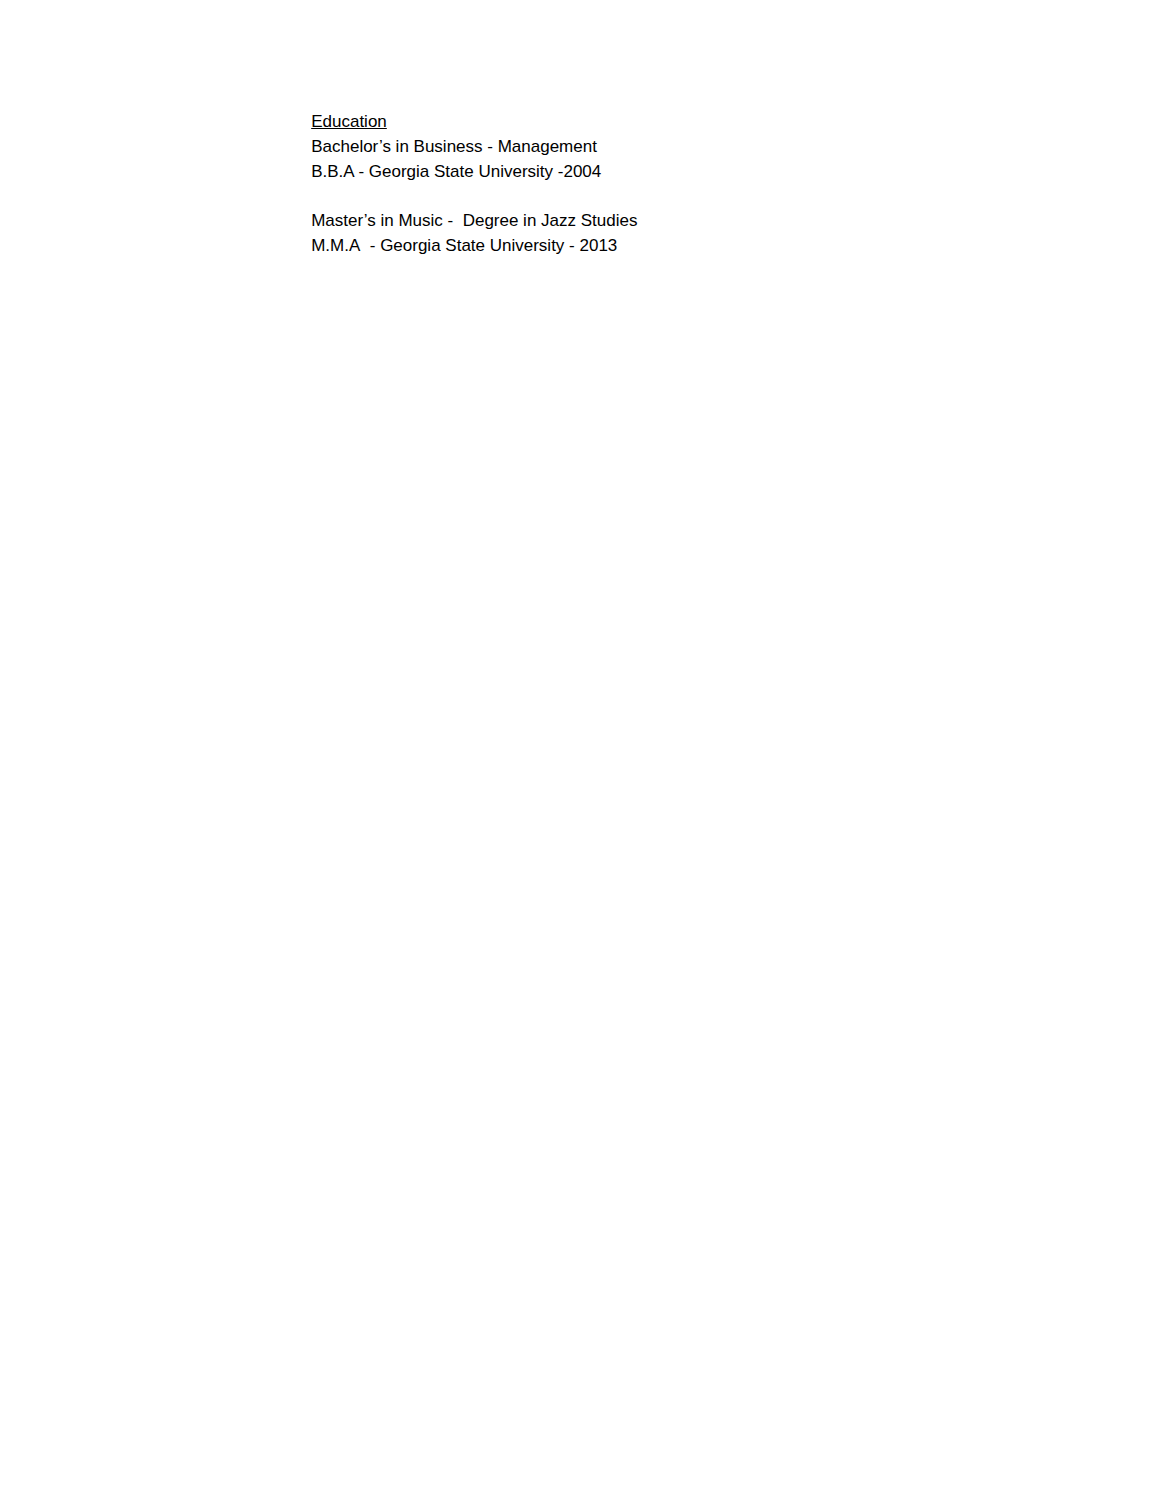Education
Bachelor’s in Business - Management
B.B.A - Georgia State University -2004
Master’s in Music - Degree in Jazz Studies
M.M.A - Georgia State University - 2013